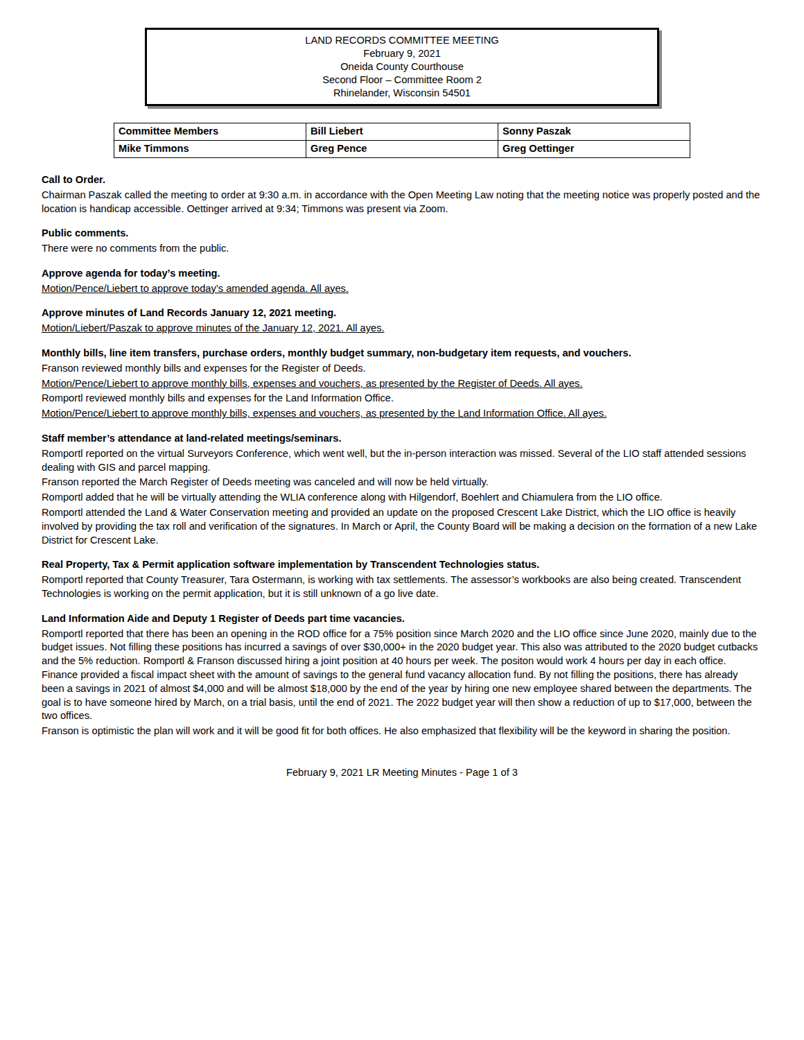LAND RECORDS COMMITTEE MEETING
February 9, 2021
Oneida County Courthouse
Second Floor – Committee Room 2
Rhinelander, Wisconsin 54501
| Committee Members | Bill Liebert | Sonny Paszak |
| Mike Timmons | Greg Pence | Greg Oettinger |
Call to Order.
Chairman Paszak called the meeting to order at 9:30 a.m. in accordance with the Open Meeting Law noting that the meeting notice was properly posted and the location is handicap accessible. Oettinger arrived at 9:34; Timmons was present via Zoom.
Public comments.
There were no comments from the public.
Approve agenda for today’s meeting.
Motion/Pence/Liebert to approve today’s amended agenda. All ayes.
Approve minutes of Land Records January 12, 2021 meeting.
Motion/Liebert/Paszak to approve minutes of the January 12, 2021. All ayes.
Monthly bills, line item transfers, purchase orders, monthly budget summary, non-budgetary item requests, and vouchers.
Franson reviewed monthly bills and expenses for the Register of Deeds.
Motion/Pence/Liebert to approve monthly bills, expenses and vouchers, as presented by the Register of Deeds. All ayes.
Romportl reviewed monthly bills and expenses for the Land Information Office.
Motion/Pence/Liebert to approve monthly bills, expenses and vouchers, as presented by the Land Information Office. All ayes.
Staff member’s attendance at land-related meetings/seminars.
Romportl reported on the virtual Surveyors Conference, which went well, but the in-person interaction was missed. Several of the LIO staff attended sessions dealing with GIS and parcel mapping.
Franson reported the March Register of Deeds meeting was canceled and will now be held virtually.
Romportl added that he will be virtually attending the WLIA conference along with Hilgendorf, Boehlert and Chiamulera from the LIO office.
Romportl attended the Land & Water Conservation meeting and provided an update on the proposed Crescent Lake District, which the LIO office is heavily involved by providing the tax roll and verification of the signatures. In March or April, the County Board will be making a decision on the formation of a new Lake District for Crescent Lake.
Real Property, Tax & Permit application software implementation by Transcendent Technologies status.
Romportl reported that County Treasurer, Tara Ostermann, is working with tax settlements. The assessor’s workbooks are also being created. Transcendent Technologies is working on the permit application, but it is still unknown of a go live date.
Land Information Aide and Deputy 1 Register of Deeds part time vacancies.
Romportl reported that there has been an opening in the ROD office for a 75% position since March 2020 and the LIO office since June 2020, mainly due to the budget issues. Not filling these positions has incurred a savings of over $30,000+ in the 2020 budget year. This also was attributed to the 2020 budget cutbacks and the 5% reduction. Romportl & Franson discussed hiring a joint position at 40 hours per week. The positon would work 4 hours per day in each office. Finance provided a fiscal impact sheet with the amount of savings to the general fund vacancy allocation fund. By not filling the positions, there has already been a savings in 2021 of almost $4,000 and will be almost $18,000 by the end of the year by hiring one new employee shared between the departments. The goal is to have someone hired by March, on a trial basis, until the end of 2021. The 2022 budget year will then show a reduction of up to $17,000, between the two offices.
Franson is optimistic the plan will work and it will be good fit for both offices. He also emphasized that flexibility will be the keyword in sharing the position.
February 9, 2021 LR Meeting Minutes - Page 1 of 3